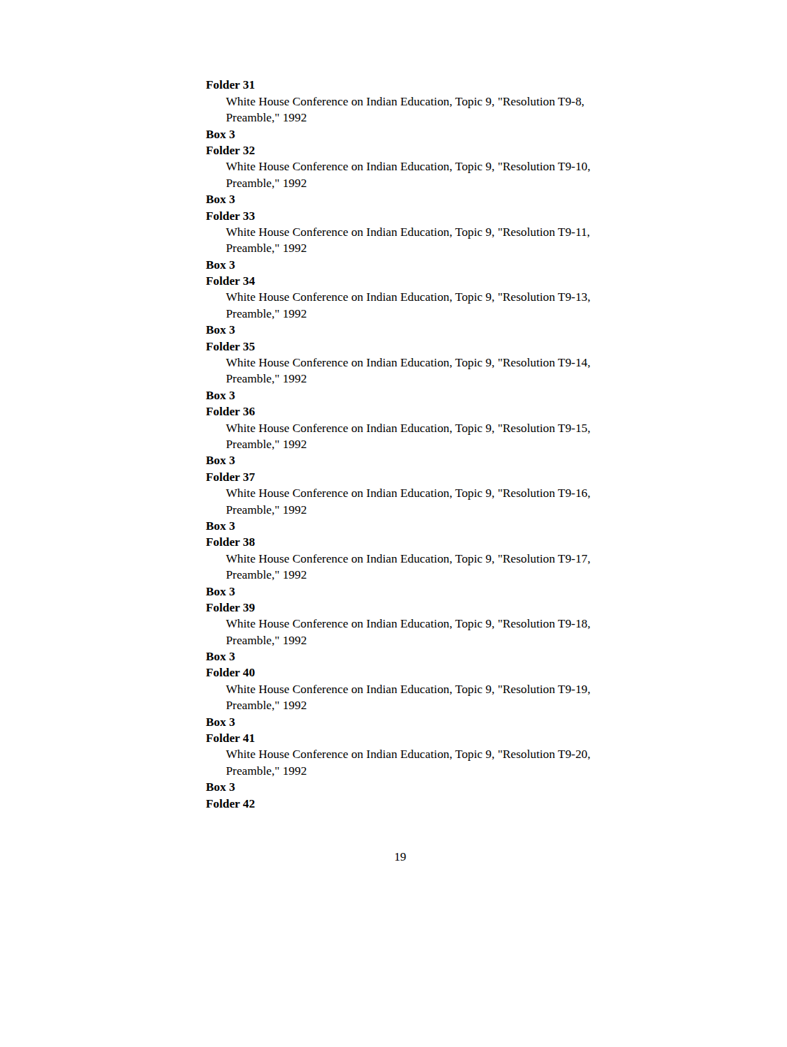Folder 31
White House Conference on Indian Education, Topic 9, "Resolution T9-8, Preamble," 1992
Box 3
Folder 32
White House Conference on Indian Education, Topic 9, "Resolution T9-10, Preamble," 1992
Box 3
Folder 33
White House Conference on Indian Education, Topic 9, "Resolution T9-11, Preamble," 1992
Box 3
Folder 34
White House Conference on Indian Education, Topic 9, "Resolution T9-13, Preamble," 1992
Box 3
Folder 35
White House Conference on Indian Education, Topic 9, "Resolution T9-14, Preamble," 1992
Box 3
Folder 36
White House Conference on Indian Education, Topic 9, "Resolution T9-15, Preamble," 1992
Box 3
Folder 37
White House Conference on Indian Education, Topic 9, "Resolution T9-16, Preamble," 1992
Box 3
Folder 38
White House Conference on Indian Education, Topic 9, "Resolution T9-17, Preamble," 1992
Box 3
Folder 39
White House Conference on Indian Education, Topic 9, "Resolution T9-18, Preamble," 1992
Box 3
Folder 40
White House Conference on Indian Education, Topic 9, "Resolution T9-19, Preamble," 1992
Box 3
Folder 41
White House Conference on Indian Education, Topic 9, "Resolution T9-20, Preamble," 1992
Box 3
Folder 42
19